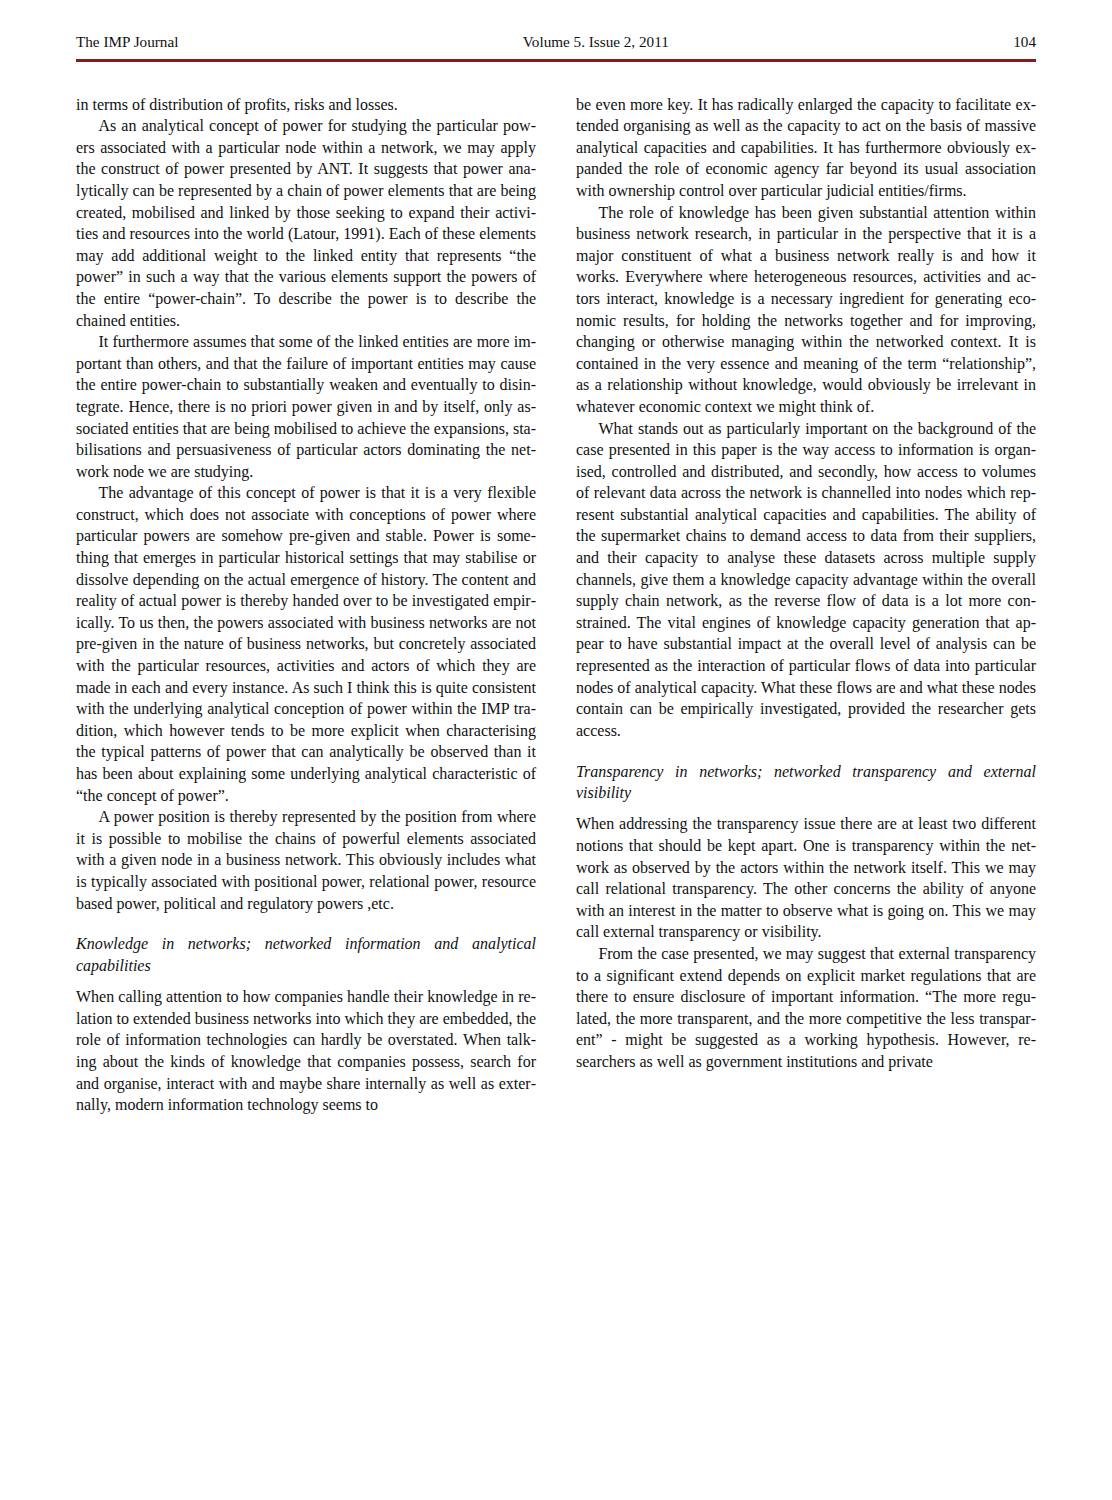The IMP Journal Volume 5. Issue 2, 2011 104
in terms of distribution of profits, risks and losses.
As an analytical concept of power for studying the particular powers associated with a particular node within a network, we may apply the construct of power presented by ANT. It suggests that power analytically can be represented by a chain of power elements that are being created, mobilised and linked by those seeking to expand their activities and resources into the world (Latour, 1991). Each of these elements may add additional weight to the linked entity that represents “the power” in such a way that the various elements support the powers of the entire “power-chain”. To describe the power is to describe the chained entities.
It furthermore assumes that some of the linked entities are more important than others, and that the failure of important entities may cause the entire power-chain to substantially weaken and eventually to disintegrate. Hence, there is no priori power given in and by itself, only associated entities that are being mobilised to achieve the expansions, stabilisations and persuasiveness of particular actors dominating the network node we are studying.
The advantage of this concept of power is that it is a very flexible construct, which does not associate with conceptions of power where particular powers are somehow pre-given and stable. Power is something that emerges in particular historical settings that may stabilise or dissolve depending on the actual emergence of history. The content and reality of actual power is thereby handed over to be investigated empirically. To us then, the powers associated with business networks are not pre-given in the nature of business networks, but concretely associated with the particular resources, activities and actors of which they are made in each and every instance. As such I think this is quite consistent with the underlying analytical conception of power within the IMP tradition, which however tends to be more explicit when characterising the typical patterns of power that can analytically be observed than it has been about explaining some underlying analytical characteristic of “the concept of power”.
A power position is thereby represented by the position from where it is possible to mobilise the chains of powerful elements associated with a given node in a business network. This obviously includes what is typically associated with positional power, relational power, resource based power, political and regulatory powers ,etc.
Knowledge in networks; networked information and analytical capabilities
When calling attention to how companies handle their knowledge in relation to extended business networks into which they are embedded, the role of information technologies can hardly be overstated. When talking about the kinds of knowledge that companies possess, search for and organise, interact with and maybe share internally as well as externally, modern information technology seems to
be even more key. It has radically enlarged the capacity to facilitate extended organising as well as the capacity to act on the basis of massive analytical capacities and capabilities. It has furthermore obviously expanded the role of economic agency far beyond its usual association with ownership control over particular judicial entities/firms.
The role of knowledge has been given substantial attention within business network research, in particular in the perspective that it is a major constituent of what a business network really is and how it works. Everywhere where heterogeneous resources, activities and actors interact, knowledge is a necessary ingredient for generating economic results, for holding the networks together and for improving, changing or otherwise managing within the networked context. It is contained in the very essence and meaning of the term “relationship”, as a relationship without knowledge, would obviously be irrelevant in whatever economic context we might think of.
What stands out as particularly important on the background of the case presented in this paper is the way access to information is organised, controlled and distributed, and secondly, how access to volumes of relevant data across the network is channelled into nodes which represent substantial analytical capacities and capabilities. The ability of the supermarket chains to demand access to data from their suppliers, and their capacity to analyse these datasets across multiple supply channels, give them a knowledge capacity advantage within the overall supply chain network, as the reverse flow of data is a lot more constrained. The vital engines of knowledge capacity generation that appear to have substantial impact at the overall level of analysis can be represented as the interaction of particular flows of data into particular nodes of analytical capacity. What these flows are and what these nodes contain can be empirically investigated, provided the researcher gets access.
Transparency in networks; networked transparency and external visibility
When addressing the transparency issue there are at least two different notions that should be kept apart. One is transparency within the network as observed by the actors within the network itself. This we may call relational transparency. The other concerns the ability of anyone with an interest in the matter to observe what is going on. This we may call external transparency or visibility.
From the case presented, we may suggest that external transparency to a significant extend depends on explicit market regulations that are there to ensure disclosure of important information. “The more regulated, the more transparent, and the more competitive the less transparent” - might be suggested as a working hypothesis. However, researchers as well as government institutions and private